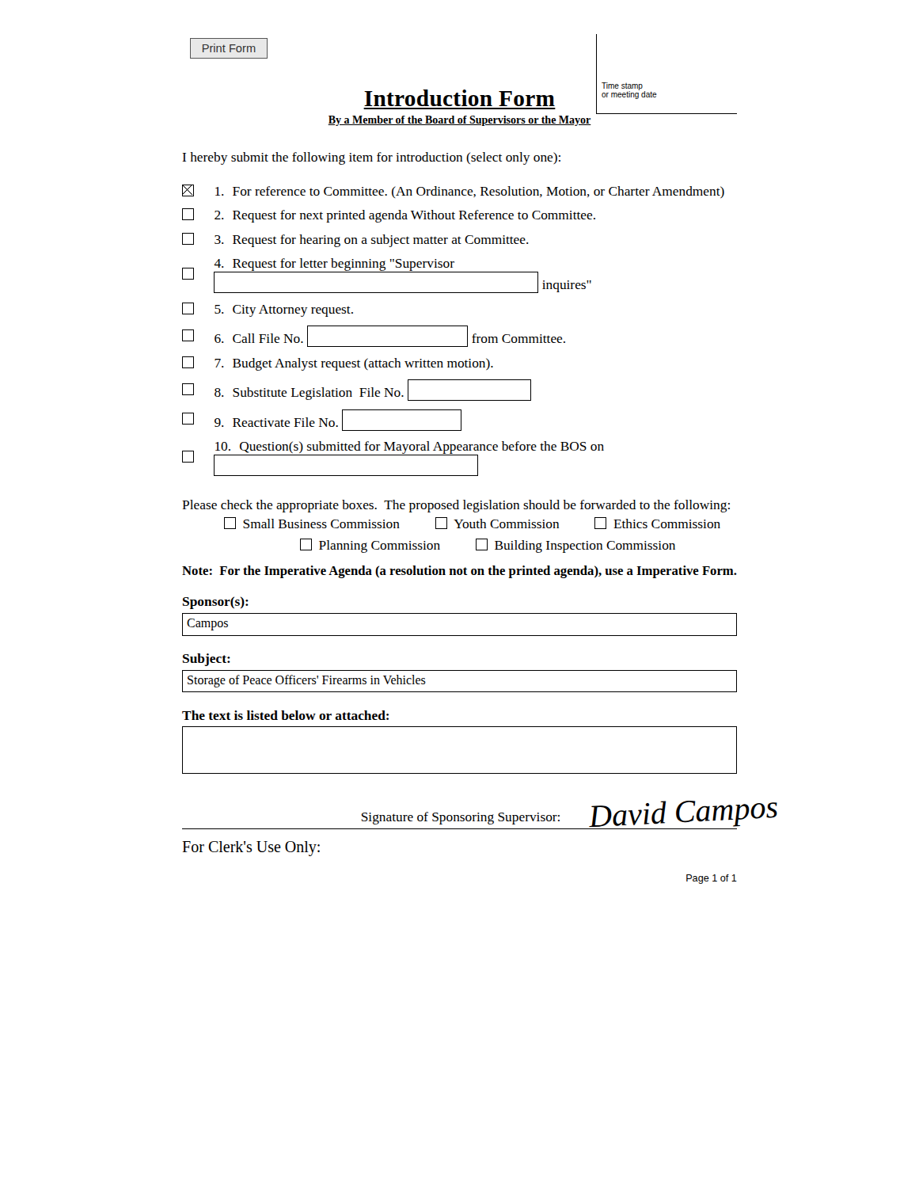Print Form
Time stamp
or meeting date
Introduction Form
By a Member of the Board of Supervisors or the Mayor
I hereby submit the following item for introduction (select only one):
| | 1. For reference to Committee. (An Ordinance, Resolution, Motion, or Charter Amendment) |
| | 2. Request for next printed agenda Without Reference to Committee. |
| | 3. Request for hearing on a subject matter at Committee. |
| | 4. Request for letter beginning "Supervisor inquires" |
| | 5. City Attorney request. |
| | 6. Call File No. from Committee. |
| | 7. Budget Analyst request (attach written motion). |
| | 8. Substitute Legislation File No. |
| | 9. Reactivate File No. |
| | 10. Question(s) submitted for Mayoral Appearance before the BOS on |
Please check the appropriate boxes. The proposed legislation should be forwarded to the following:
Small Business Commission Youth Commission Ethics Commission
Planning Commission Building Inspection Commission
Note: For the Imperative Agenda (a resolution not on the printed agenda), use a Imperative Form.
Sponsor(s):
Campos
Subject:
Storage of Peace Officers' Firearms in Vehicles
The text is listed below or attached:
Signature of Sponsoring Supervisor: David Campos
For Clerk's Use Only:
Page 1 of 1